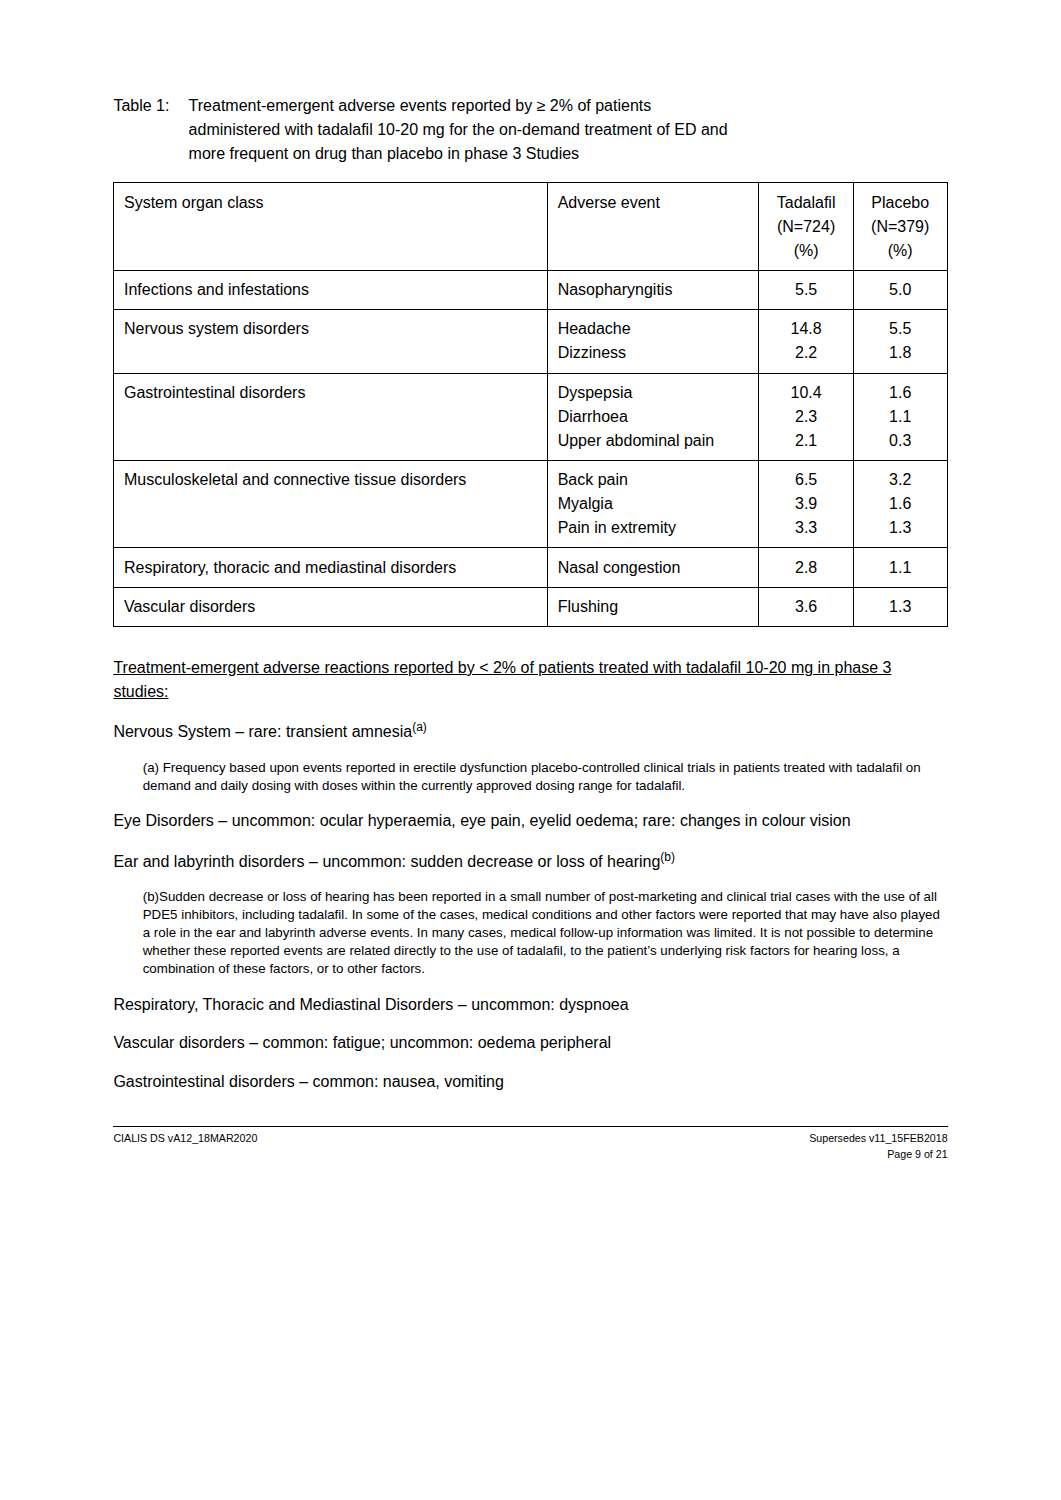Table 1: Treatment-emergent adverse events reported by ≥ 2% of patients administered with tadalafil 10-20 mg for the on-demand treatment of ED and more frequent on drug than placebo in phase 3 Studies
| System organ class | Adverse event | Tadalafil (N=724) (%) | Placebo (N=379) (%) |
| --- | --- | --- | --- |
| Infections and infestations | Nasopharyngitis | 5.5 | 5.0 |
| Nervous system disorders | Headache Dizziness | 14.8 2.2 | 5.5 1.8 |
| Gastrointestinal disorders | Dyspepsia Diarrhoea Upper abdominal pain | 10.4 2.3 2.1 | 1.6 1.1 0.3 |
| Musculoskeletal and connective tissue disorders | Back pain Myalgia Pain in extremity | 6.5 3.9 3.3 | 3.2 1.6 1.3 |
| Respiratory, thoracic and mediastinal disorders | Nasal congestion | 2.8 | 1.1 |
| Vascular disorders | Flushing | 3.6 | 1.3 |
Treatment-emergent adverse reactions reported by < 2% of patients treated with tadalafil 10-20 mg in phase 3 studies:
Nervous System – rare: transient amnesia(a)
(a) Frequency based upon events reported in erectile dysfunction placebo-controlled clinical trials in patients treated with tadalafil on demand and daily dosing with doses within the currently approved dosing range for tadalafil.
Eye Disorders – uncommon: ocular hyperaemia, eye pain, eyelid oedema; rare: changes in colour vision
Ear and labyrinth disorders – uncommon: sudden decrease or loss of hearing(b)
(b)Sudden decrease or loss of hearing has been reported in a small number of post-marketing and clinical trial cases with the use of all PDE5 inhibitors, including tadalafil. In some of the cases, medical conditions and other factors were reported that may have also played a role in the ear and labyrinth adverse events. In many cases, medical follow-up information was limited. It is not possible to determine whether these reported events are related directly to the use of tadalafil, to the patient’s underlying risk factors for hearing loss, a combination of these factors, or to other factors.
Respiratory, Thoracic and Mediastinal Disorders – uncommon: dyspnoea
Vascular disorders – common: fatigue; uncommon: oedema peripheral
Gastrointestinal disorders – common: nausea, vomiting
CIALIS DS vA12_18MAR2020
Supersedes v11_15FEB2018
Page 9 of 21